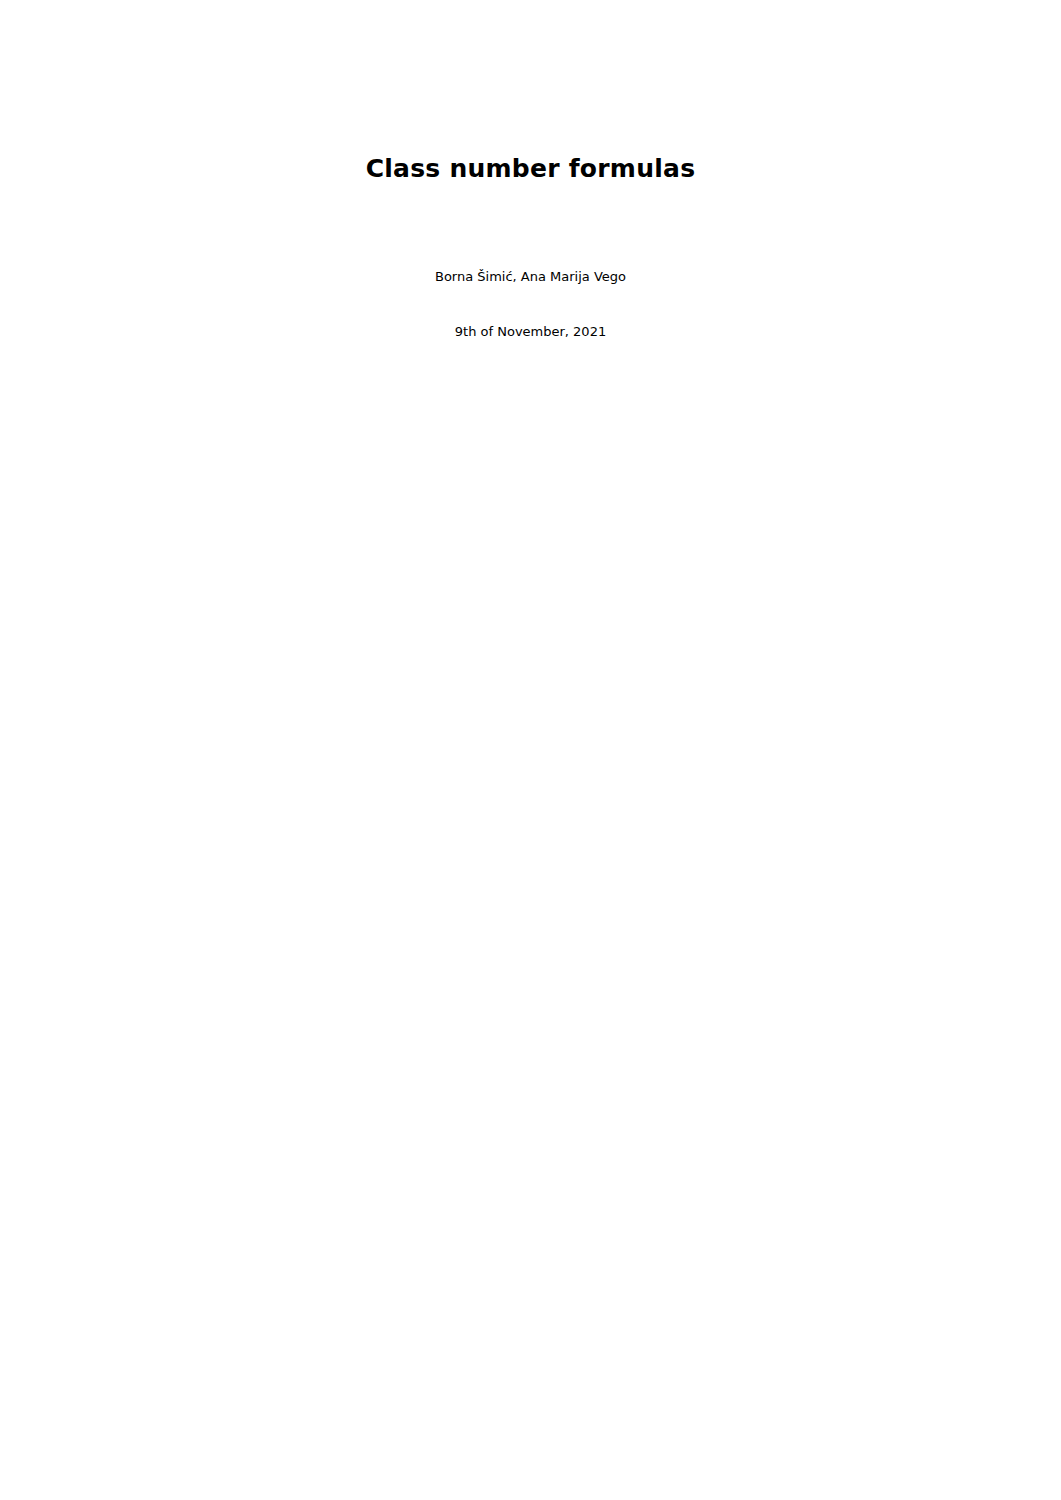Class number formulas
Borna Šimić, Ana Marija Vego
9th of November, 2021